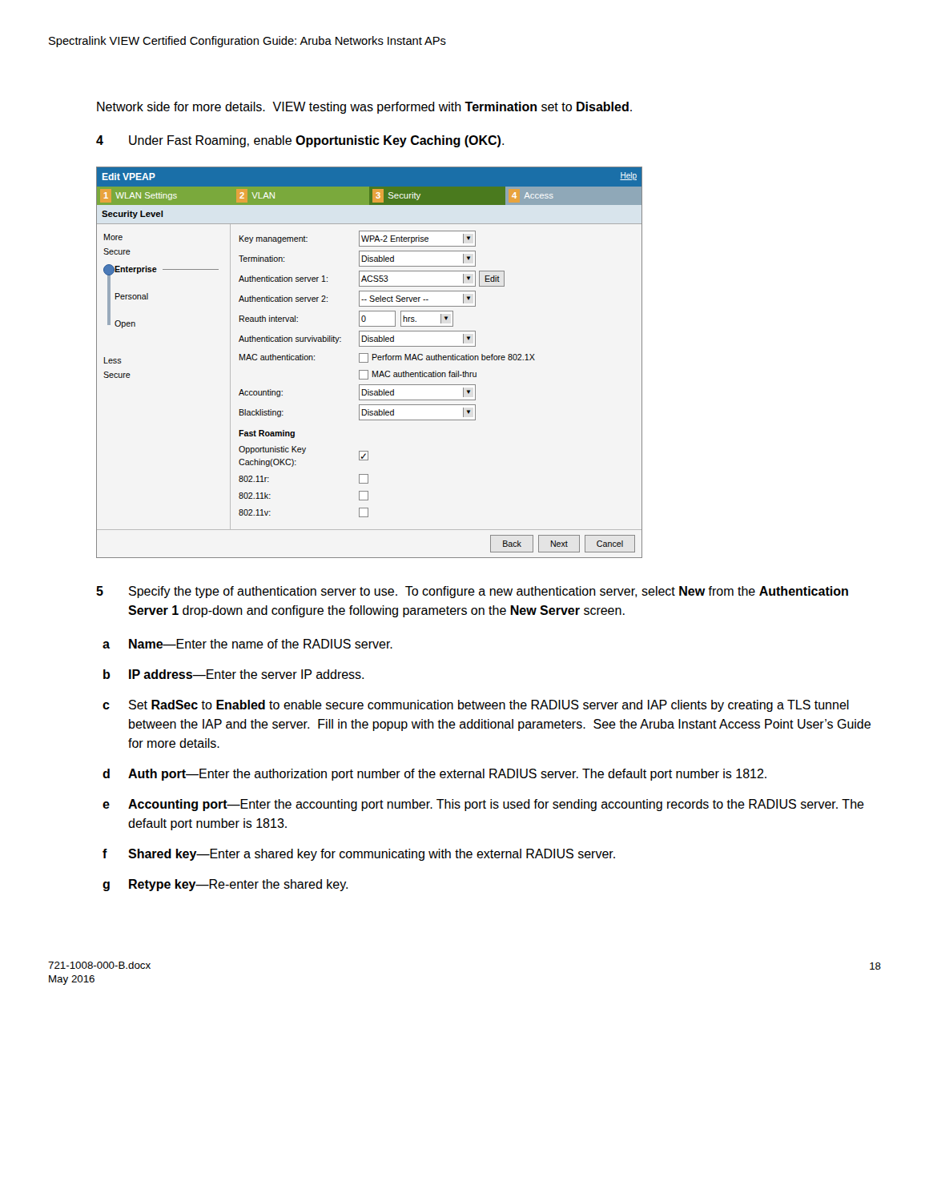Spectralink VIEW Certified Configuration Guide: Aruba Networks Instant APs
Network side for more details. VIEW testing was performed with Termination set to Disabled.
4
Under Fast Roaming, enable Opportunistic Key Caching (OKC).
Edit VPEAP Help
1 WLAN Settings
2 VLAN
3 Security
4 Access
Security Level
More
Secure
Enterprise
Personal
Open
Less
Secure
Key management:
WPA-2 Enterprise▼
Termination:
Disabled▼
Authentication server 1:
ACS53▼
Edit
Authentication server 2:
-- Select Server --▼
Reauth interval:
0
hrs.▼
Authentication survivability:
Disabled▼
MAC authentication:
Perform MAC authentication before 802.1X
MAC authentication fail-thru
Accounting:
Disabled▼
Blacklisting:
Disabled▼
Fast Roaming
Opportunistic Key Caching(OKC):
802.11r:
802.11k:
802.11v:
Back Next Cancel
5
Specify the type of authentication server to use. To configure a new authentication server, select New from the Authentication Server 1 drop-down and configure the following parameters on the New Server screen.
a
Name—Enter the name of the RADIUS server.
b
IP address—Enter the server IP address.
c
Set RadSec to Enabled to enable secure communication between the RADIUS server and IAP clients by creating a TLS tunnel between the IAP and the server. Fill in the popup with the additional parameters. See the Aruba Instant Access Point User’s Guide for more details.
d
Auth port—Enter the authorization port number of the external RADIUS server. The default port number is 1812.
e
Accounting port—Enter the accounting port number. This port is used for sending accounting records to the RADIUS server. The default port number is 1813.
f
Shared key—Enter a shared key for communicating with the external RADIUS server.
g
Retype key—Re-enter the shared key.
721-1008-000-B.docx
May 2016
18